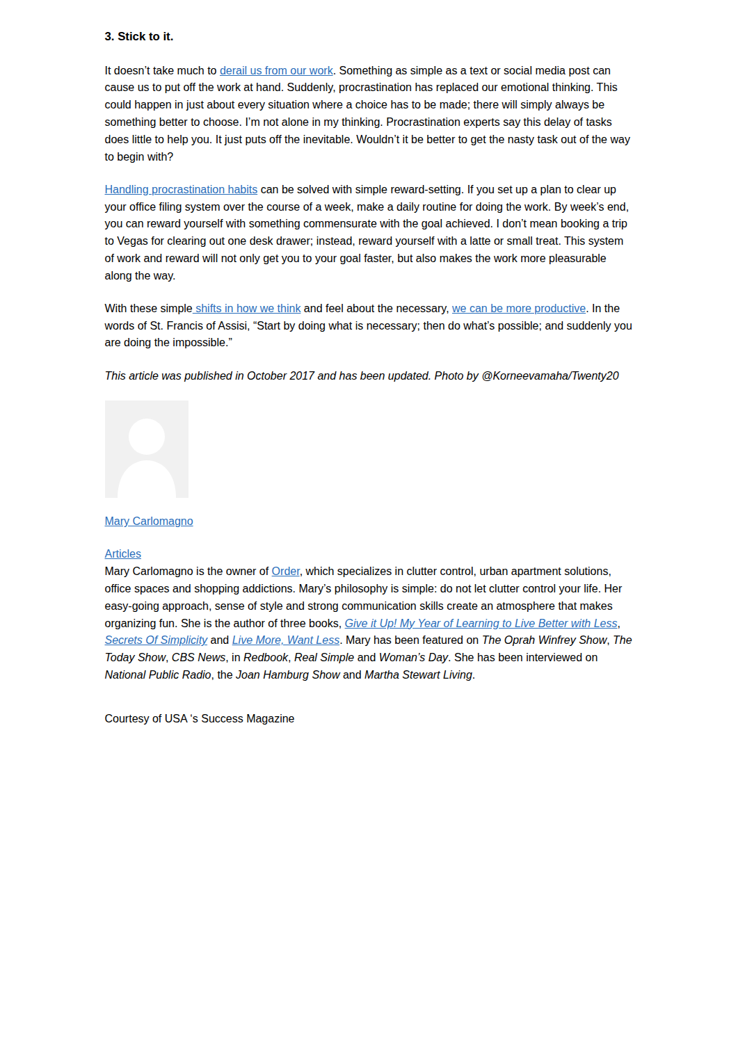3. Stick to it.
It doesn’t take much to derail us from our work. Something as simple as a text or social media post can cause us to put off the work at hand. Suddenly, procrastination has replaced our emotional thinking. This could happen in just about every situation where a choice has to be made; there will simply always be something better to choose. I’m not alone in my thinking. Procrastination experts say this delay of tasks does little to help you. It just puts off the inevitable. Wouldn’t it be better to get the nasty task out of the way to begin with?
Handling procrastination habits can be solved with simple reward-setting. If you set up a plan to clear up your office filing system over the course of a week, make a daily routine for doing the work. By week’s end, you can reward yourself with something commensurate with the goal achieved. I don’t mean booking a trip to Vegas for clearing out one desk drawer; instead, reward yourself with a latte or small treat. This system of work and reward will not only get you to your goal faster, but also makes the work more pleasurable along the way.
With these simple shifts in how we think and feel about the necessary, we can be more productive. In the words of St. Francis of Assisi, “Start by doing what is necessary; then do what’s possible; and suddenly you are doing the impossible.”
This article was published in October 2017 and has been updated. Photo by @Korneevamaha/Twenty20
Mary Carlomagno
Articles
Mary Carlomagno is the owner of Order, which specializes in clutter control, urban apartment solutions, office spaces and shopping addictions. Mary’s philosophy is simple: do not let clutter control your life. Her easy-going approach, sense of style and strong communication skills create an atmosphere that makes organizing fun. She is the author of three books, Give it Up! My Year of Learning to Live Better with Less, Secrets Of Simplicity and Live More, Want Less. Mary has been featured on The Oprah Winfrey Show, The Today Show, CBS News, in Redbook, Real Simple and Woman’s Day. She has been interviewed on National Public Radio, the Joan Hamburg Show and Martha Stewart Living.
Courtesy of USA ‘s Success Magazine